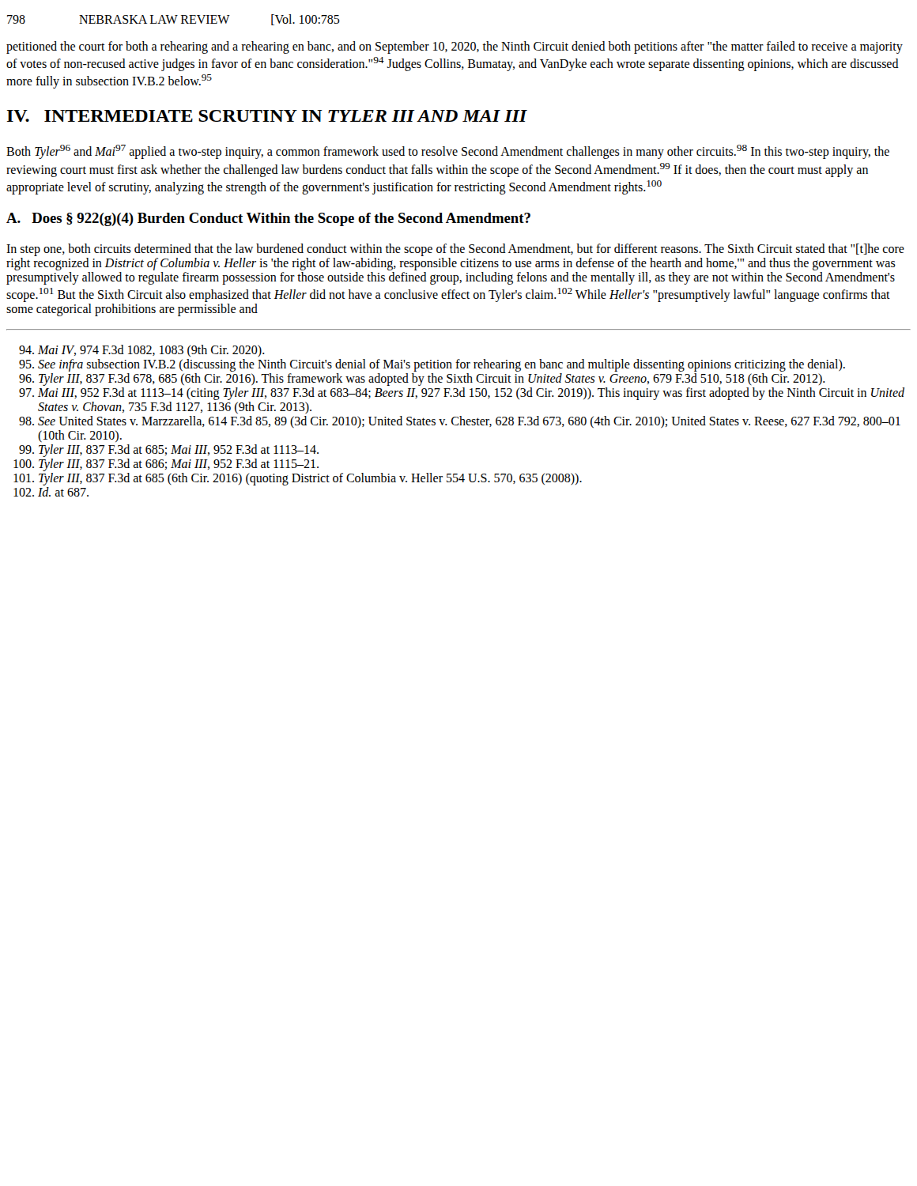798 NEBRASKA LAW REVIEW [Vol. 100:785
petitioned the court for both a rehearing and a rehearing en banc, and on September 10, 2020, the Ninth Circuit denied both petitions after "the matter failed to receive a majority of votes of non-recused active judges in favor of en banc consideration."94 Judges Collins, Bumatay, and VanDyke each wrote separate dissenting opinions, which are discussed more fully in subsection IV.B.2 below.95
IV. INTERMEDIATE SCRUTINY IN TYLER III AND MAI III
Both Tyler96 and Mai97 applied a two-step inquiry, a common framework used to resolve Second Amendment challenges in many other circuits.98 In this two-step inquiry, the reviewing court must first ask whether the challenged law burdens conduct that falls within the scope of the Second Amendment.99 If it does, then the court must apply an appropriate level of scrutiny, analyzing the strength of the government's justification for restricting Second Amendment rights.100
A. Does § 922(g)(4) Burden Conduct Within the Scope of the Second Amendment?
In step one, both circuits determined that the law burdened conduct within the scope of the Second Amendment, but for different reasons. The Sixth Circuit stated that "[t]he core right recognized in District of Columbia v. Heller is 'the right of law-abiding, responsible citizens to use arms in defense of the hearth and home,'" and thus the government was presumptively allowed to regulate firearm possession for those outside this defined group, including felons and the mentally ill, as they are not within the Second Amendment's scope.101 But the Sixth Circuit also emphasized that Heller did not have a conclusive effect on Tyler's claim.102 While Heller's "presumptively lawful" language confirms that some categorical prohibitions are permissible and
Mai IV, 974 F.3d 1082, 1083 (9th Cir. 2020).
See infra subsection IV.B.2 (discussing the Ninth Circuit's denial of Mai's petition for rehearing en banc and multiple dissenting opinions criticizing the denial).
Tyler III, 837 F.3d 678, 685 (6th Cir. 2016). This framework was adopted by the Sixth Circuit in United States v. Greeno, 679 F.3d 510, 518 (6th Cir. 2012).
Mai III, 952 F.3d at 1113–14 (citing Tyler III, 837 F.3d at 683–84; Beers II, 927 F.3d 150, 152 (3d Cir. 2019)). This inquiry was first adopted by the Ninth Circuit in United States v. Chovan, 735 F.3d 1127, 1136 (9th Cir. 2013).
See United States v. Marzzarella, 614 F.3d 85, 89 (3d Cir. 2010); United States v. Chester, 628 F.3d 673, 680 (4th Cir. 2010); United States v. Reese, 627 F.3d 792, 800–01 (10th Cir. 2010).
Tyler III, 837 F.3d at 685; Mai III, 952 F.3d at 1113–14.
Tyler III, 837 F.3d at 686; Mai III, 952 F.3d at 1115–21.
Tyler III, 837 F.3d at 685 (6th Cir. 2016) (quoting District of Columbia v. Heller 554 U.S. 570, 635 (2008)).
Id. at 687.